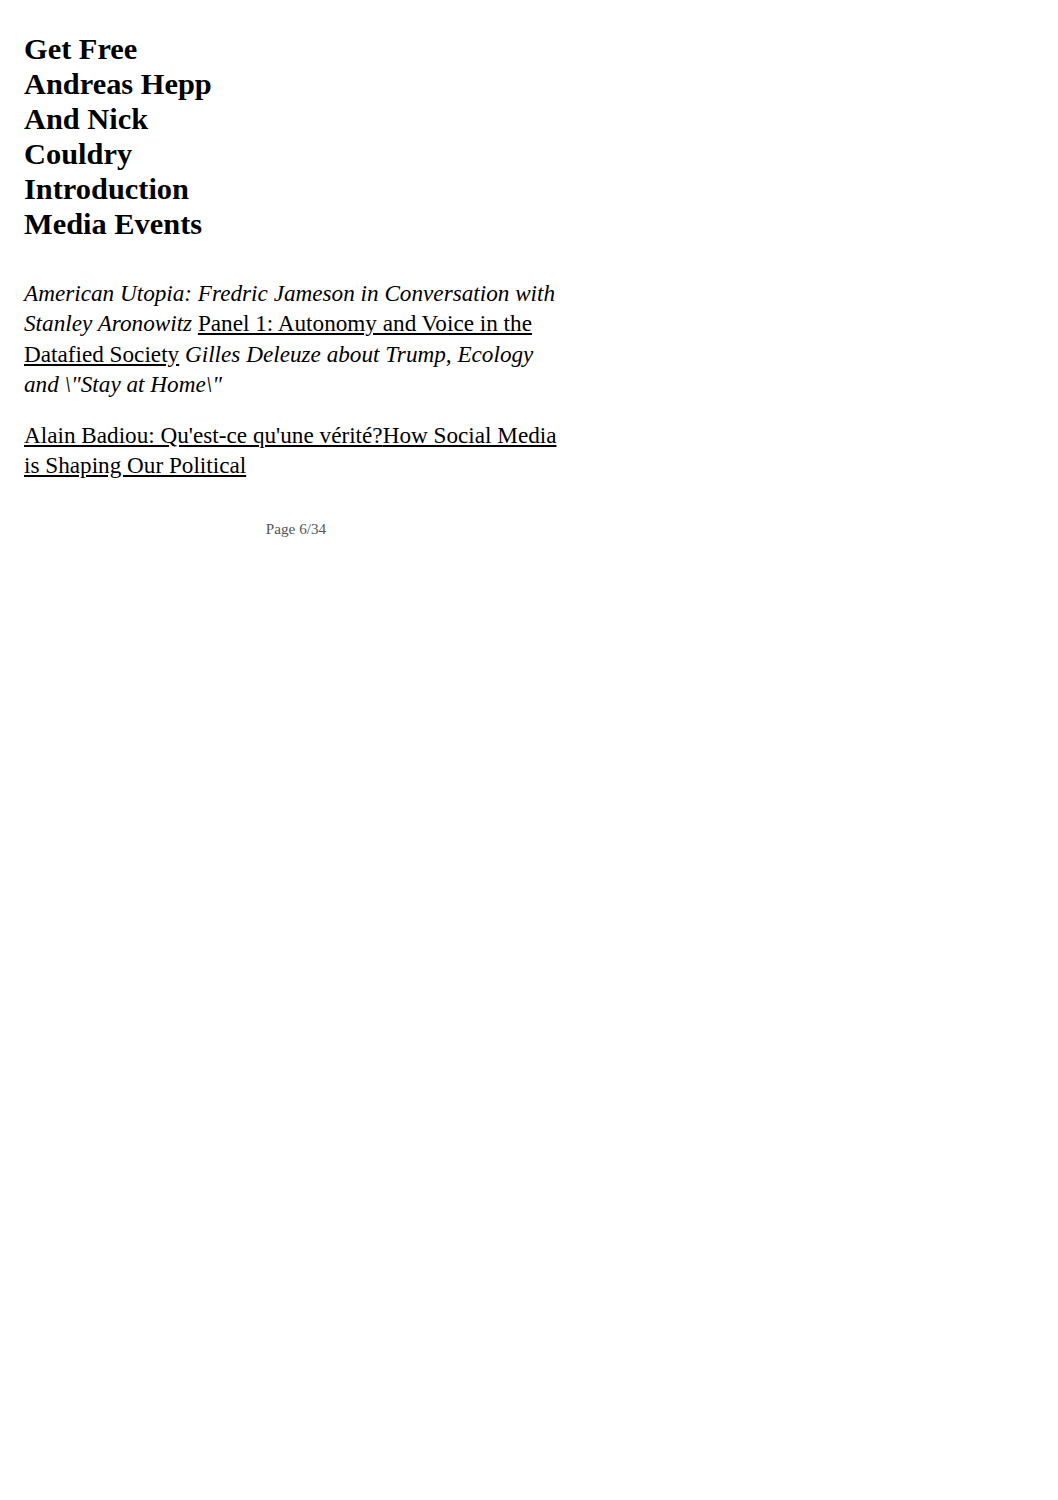Get Free Andreas Hepp And Nick Couldry Introduction Media Events
American Utopia: Fredric Jameson in Conversation with Stanley Aronowitz Panel 1: Autonomy and Voice in the Datafied Society Gilles Deleuze about Trump, Ecology and \"Stay at Home\"
Alain Badiou: Qu'est-ce qu'une vérité?How Social Media is Shaping Our Political
Page 6/34